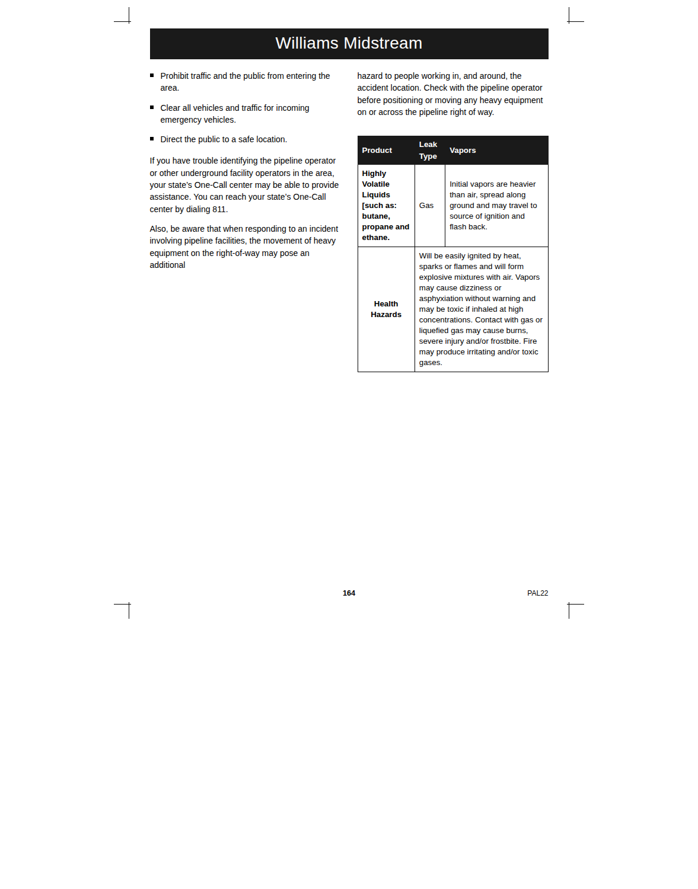Williams Midstream
Prohibit traffic and the public from entering the area.
Clear all vehicles and traffic for incoming emergency vehicles.
Direct the public to a safe location.
If you have trouble identifying the pipeline operator or other underground facility operators in the area, your state’s One-Call center may be able to provide assistance. You can reach your state’s One-Call center by dialing 811.
Also, be aware that when responding to an incident involving pipeline facilities, the movement of heavy equipment on the right-of-way may pose an additional
hazard to people working in, and around, the accident location. Check with the pipeline operator before positioning or moving any heavy equipment on or across the pipeline right of way.
| Product | Leak Type | Vapors |
| --- | --- | --- |
| Highly Volatile Liquids [such as: butane, propane and ethane. | Gas | Initial vapors are heavier than air, spread along ground and may travel to source of ignition and flash back. |
| Health Hazards | Will be easily ignited by heat, sparks or flames and will form explosive mixtures with air. Vapors may cause dizziness or asphyxiation without warning and may be toxic if inhaled at high concentrations. Contact with gas or liquefied gas may cause burns, severe injury and/or frostbite. Fire may produce irritating and/or toxic gases. |
164
PAL22